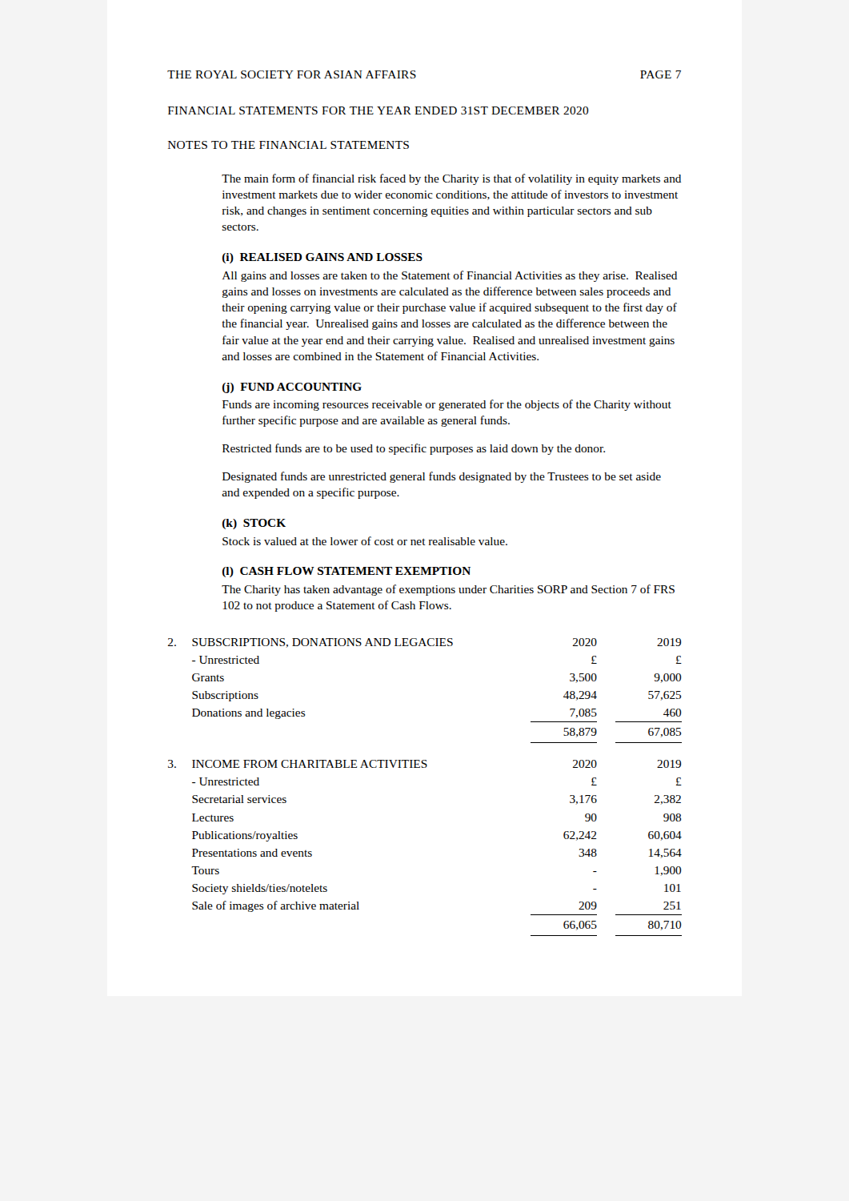The Royal Society for Asian Affairs Page 7
Financial Statements for the Year Ended 31st December 2020
Notes to the Financial Statements
The main form of financial risk faced by the Charity is that of volatility in equity markets and investment markets due to wider economic conditions, the attitude of investors to investment risk, and changes in sentiment concerning equities and within particular sectors and sub sectors.
(i) REALISED GAINS AND LOSSES
All gains and losses are taken to the Statement of Financial Activities as they arise. Realised gains and losses on investments are calculated as the difference between sales proceeds and their opening carrying value or their purchase value if acquired subsequent to the first day of the financial year. Unrealised gains and losses are calculated as the difference between the fair value at the year end and their carrying value. Realised and unrealised investment gains and losses are combined in the Statement of Financial Activities.
(j) FUND ACCOUNTING
Funds are incoming resources receivable or generated for the objects of the Charity without further specific purpose and are available as general funds.
Restricted funds are to be used to specific purposes as laid down by the donor.
Designated funds are unrestricted general funds designated by the Trustees to be set aside and expended on a specific purpose.
(k) STOCK
Stock is valued at the lower of cost or net realisable value.
(l) CASH FLOW STATEMENT EXEMPTION
The Charity has taken advantage of exemptions under Charities SORP and Section 7 of FRS 102 to not produce a Statement of Cash Flows.
| 2. | SUBSCRIPTIONS, DONATIONS AND LEGACIES | 2020 | | 2019 |
| | - Unrestricted | £ | | £ |
| | Grants | 3,500 | | 9,000 |
| | Subscriptions | 48,294 | | 57,625 |
| | Donations and legacies | 7,085 | | 460 |
| | | 58,879 | | 67,085 |
| 3. | INCOME FROM CHARITABLE ACTIVITIES | 2020 | | 2019 |
| | - Unrestricted | £ | | £ |
| | Secretarial services | 3,176 | | 2,382 |
| | Lectures | 90 | | 908 |
| | Publications/royalties | 62,242 | | 60,604 |
| | Presentations and events | 348 | | 14,564 |
| | Tours | - | | 1,900 |
| | Society shields/ties/notelets | - | | 101 |
| | Sale of images of archive material | 209 | | 251 |
| | | 66,065 | | 80,710 |